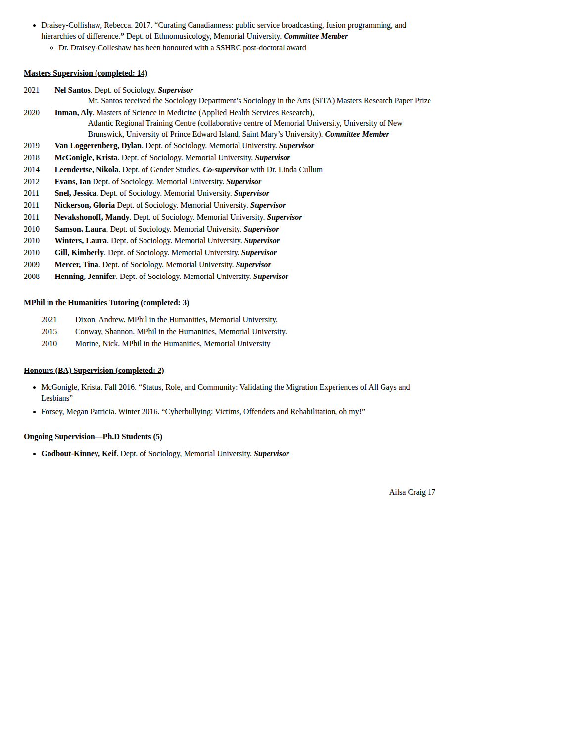Draisey-Collishaw, Rebecca. 2017. “Curating Canadianness: public service broadcasting, fusion programming, and hierarchies of difference.” Dept. of Ethnomusicology, Memorial University. Committee Member
Dr. Draisey-Colleshaw has been honoured with a SSHRC post-doctoral award
Masters Supervision (completed: 14)
| 2021 | Nel Santos . Dept. of Sociology. Supervisor Mr. Santos received the Sociology Department’s Sociology in the Arts (SITA) Masters Research Paper Prize |
| 2020 | Inman, Aly . Masters of Science in Medicine (Applied Health Services Research), Atlantic Regional Training Centre (collaborative centre of Memorial University, University of New Brunswick, University of Prince Edward Island, Saint Mary’s University). Committee Member |
| 2019 | Van Loggerenberg, Dylan . Dept. of Sociology. Memorial University. Supervisor |
| 2018 | McGonigle, Krista . Dept. of Sociology. Memorial University. Supervisor |
| 2014 | Leendertse, Nikola . Dept. of Gender Studies. Co-supervisor with Dr. Linda Cullum |
| 2012 | Evans, Ian Dept. of Sociology. Memorial University. Supervisor |
| 2011 | Snel, Jessica . Dept. of Sociology. Memorial University. Supervisor |
| 2011 | Nickerson, Gloria Dept. of Sociology. Memorial University. Supervisor |
| 2011 | Nevakshonoff, Mandy . Dept. of Sociology. Memorial University. Supervisor |
| 2010 | Samson, Laura . Dept. of Sociology. Memorial University. Supervisor |
| 2010 | Winters, Laura . Dept. of Sociology. Memorial University. Supervisor |
| 2010 | Gill, Kimberly . Dept. of Sociology. Memorial University. Supervisor |
| 2009 | Mercer, Tina . Dept. of Sociology. Memorial University. Supervisor |
| 2008 | Henning, Jennifer . Dept. of Sociology. Memorial University. Supervisor |
MPhil in the Humanities Tutoring (completed: 3)
| 2021 | Dixon, Andrew. MPhil in the Humanities, Memorial University. |
| 2015 | Conway, Shannon. MPhil in the Humanities, Memorial University. |
| 2010 | Morine, Nick. MPhil in the Humanities, Memorial University |
Honours (BA) Supervision (completed: 2)
McGonigle, Krista. Fall 2016. “Status, Role, and Community: Validating the Migration Experiences of All Gays and Lesbians”
Forsey, Megan Patricia. Winter 2016. “Cyberbullying: Victims, Offenders and Rehabilitation, oh my!”
Ongoing Supervision—Ph.D Students (5)
Godbout-Kinney, Keif. Dept. of Sociology, Memorial University. Supervisor
Ailsa Craig 17